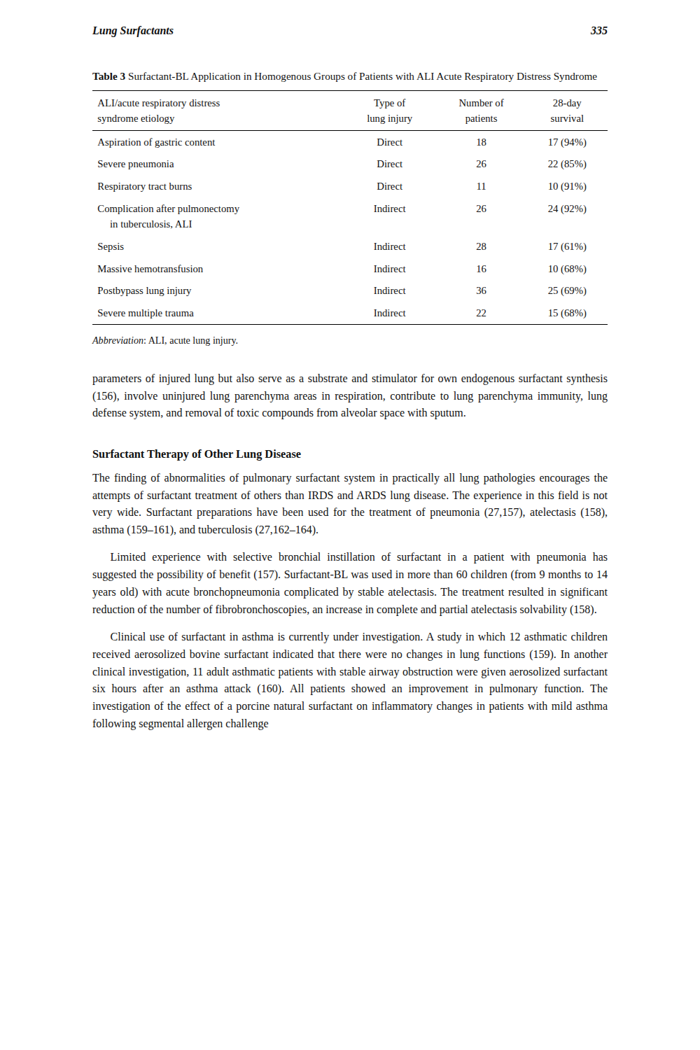Lung Surfactants 335
Table 3 Surfactant-BL Application in Homogenous Groups of Patients with ALI Acute Respiratory Distress Syndrome
| ALI/acute respiratory distress syndrome etiology | Type of lung injury | Number of patients | 28-day survival |
| --- | --- | --- | --- |
| Aspiration of gastric content | Direct | 18 | 17 (94%) |
| Severe pneumonia | Direct | 26 | 22 (85%) |
| Respiratory tract burns | Direct | 11 | 10 (91%) |
| Complication after pulmonectomy in tuberculosis, ALI | Indirect | 26 | 24 (92%) |
| Sepsis | Indirect | 28 | 17 (61%) |
| Massive hemotransfusion | Indirect | 16 | 10 (68%) |
| Postbypass lung injury | Indirect | 36 | 25 (69%) |
| Severe multiple trauma | Indirect | 22 | 15 (68%) |
Abbreviation: ALI, acute lung injury.
parameters of injured lung but also serve as a substrate and stimulator for own endogenous surfactant synthesis (156), involve uninjured lung parenchyma areas in respiration, contribute to lung parenchyma immunity, lung defense system, and removal of toxic compounds from alveolar space with sputum.
Surfactant Therapy of Other Lung Disease
The finding of abnormalities of pulmonary surfactant system in practically all lung pathologies encourages the attempts of surfactant treatment of others than IRDS and ARDS lung disease. The experience in this field is not very wide. Surfactant preparations have been used for the treatment of pneumonia (27,157), atelectasis (158), asthma (159–161), and tuberculosis (27,162–164).
Limited experience with selective bronchial instillation of surfactant in a patient with pneumonia has suggested the possibility of benefit (157). Surfactant-BL was used in more than 60 children (from 9 months to 14 years old) with acute bronchopneumonia complicated by stable atelectasis. The treatment resulted in significant reduction of the number of fibrobronchoscopies, an increase in complete and partial atelectasis solvability (158).
Clinical use of surfactant in asthma is currently under investigation. A study in which 12 asthmatic children received aerosolized bovine surfactant indicated that there were no changes in lung functions (159). In another clinical investigation, 11 adult asthmatic patients with stable airway obstruction were given aerosolized surfactant six hours after an asthma attack (160). All patients showed an improvement in pulmonary function. The investigation of the effect of a porcine natural surfactant on inflammatory changes in patients with mild asthma following segmental allergen challenge